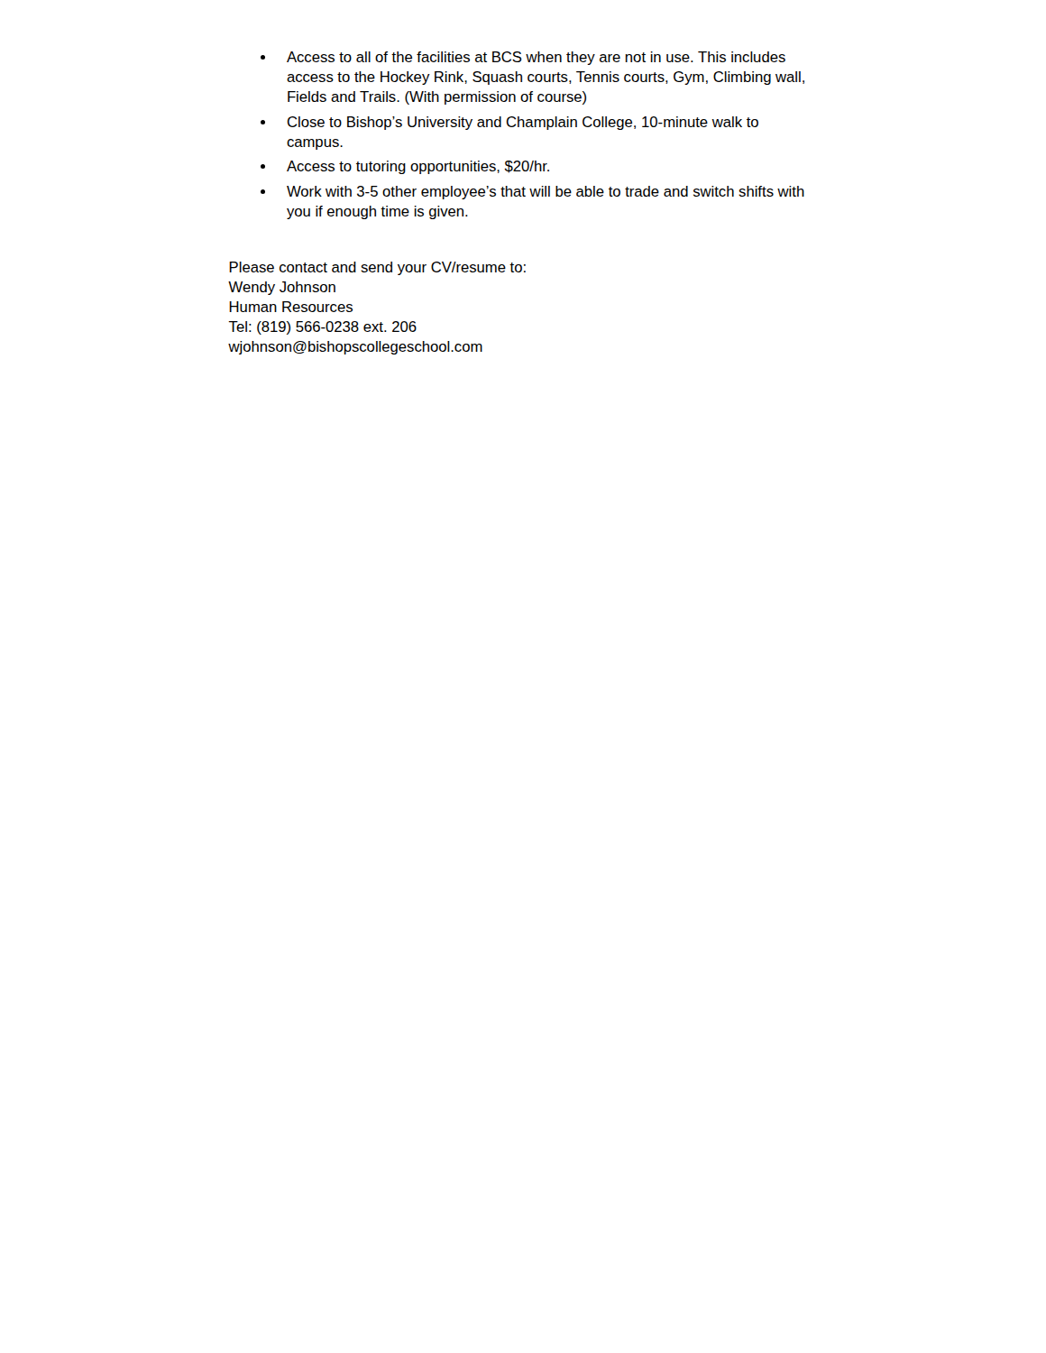Access to all of the facilities at BCS when they are not in use. This includes access to the Hockey Rink, Squash courts, Tennis courts, Gym, Climbing wall, Fields and Trails. (With permission of course)
Close to Bishop’s University and Champlain College, 10-minute walk to campus.
Access to tutoring opportunities, $20/hr.
Work with 3-5 other employee’s that will be able to trade and switch shifts with you if enough time is given.
Please contact and send your CV/resume to:
Wendy Johnson
Human Resources
Tel: (819) 566-0238 ext. 206
wjohnson@bishopscollegeschool.com